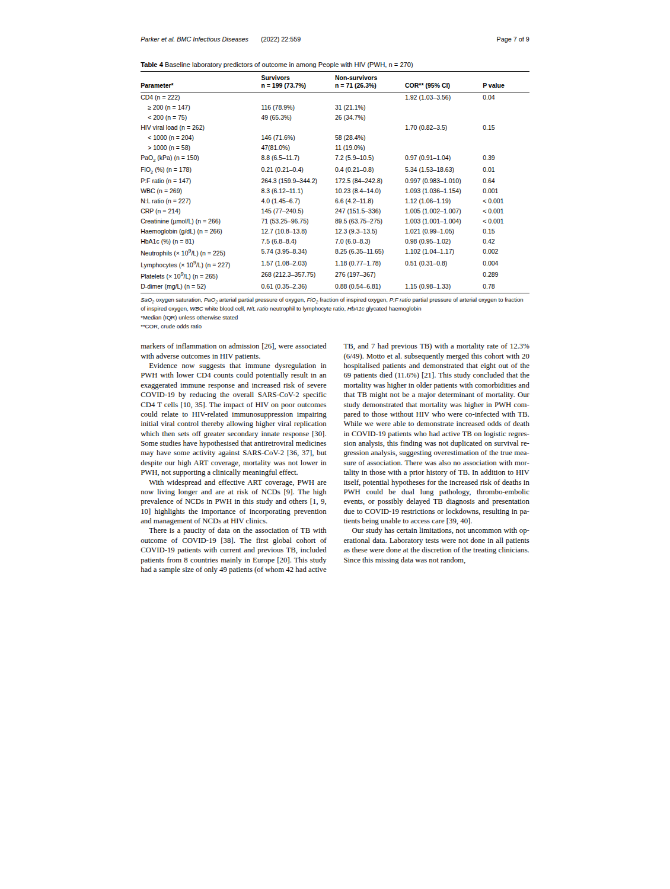Parker et al. BMC Infectious Diseases(2022) 22:559
Page 7 of 9
Table 4 Baseline laboratory predictors of outcome in among People with HIV (PWH, n = 270)
| Parameter* | Survivors n = 199 (73.7%) | Non-survivors n = 71 (26.3%) | COR** (95% CI) | P value |
| --- | --- | --- | --- | --- |
| CD4 (n = 222) | | | 1.92 (1.03–3.56) | 0.04 |
| ≥ 200 (n = 147) | 116 (78.9%) | 31 (21.1%) | | |
| < 200 (n = 75) | 49 (65.3%) | 26 (34.7%) | | |
| HIV viral load (n = 262) | | | 1.70 (0.82–3.5) | 0.15 |
| < 1000 (n = 204) | 146 (71.6%) | 58 (28.4%) | | |
| > 1000 (n = 58) | 47(81.0%) | 11 (19.0%) | | |
| PaO 2 (kPa) (n = 150) | 8.8 (6.5–11.7) | 7.2 (5.9–10.5) | 0.97 (0.91–1.04) | 0.39 |
| FiO 2 (%) (n = 178) | 0.21 (0.21–0.4) | 0.4 (0.21–0.8) | 5.34 (1.53–18.63) | 0.01 |
| P:F ratio (n = 147) | 264.3 (159.9–344.2) | 172.5 (84–242.8) | 0.997 (0.983–1.010) | 0.64 |
| WBC (n = 269) | 8.3 (6.12–11.1) | 10.23 (8.4–14.0) | 1.093 (1.036–1.154) | 0.001 |
| N:L ratio (n = 227) | 4.0 (1.45–6.7) | 6.6 (4.2–11.8) | 1.12 (1.06–1.19) | < 0.001 |
| CRP (n = 214) | 145 (77–240.5) | 247 (151.5–336) | 1.005 (1.002–1.007) | < 0.001 |
| Creatinine (µmol/L) (n = 266) | 71 (53.25–96.75) | 89.5 (63.75–275) | 1.003 (1.001–1.004) | < 0.001 |
| Haemoglobin (g/dL) (n = 266) | 12.7 (10.8–13.8) | 12.3 (9.3–13.5) | 1.021 (0.99–1.05) | 0.15 |
| HbA1c (%) (n = 81) | 7.5 (6.8–8.4) | 7.0 (6.0–8.3) | 0.98 (0.95–1.02) | 0.42 |
| Neutrophils (× 10 9 /L) (n = 225) | 5.74 (3.95–8.34) | 8.25 (6.35–11.65) | 1.102 (1.04–1.17) | 0.002 |
| Lymphocytes (× 10 9 /L) (n = 227) | 1.57 (1.08–2.03) | 1.18 (0.77–1.78) | 0.51 (0.31–0.8) | 0.004 |
| Platelets (× 10 9 /L) (n = 265) | 268 (212.3–357.75) | 276 (197–367) | | 0.289 |
| D-dimer (mg/L) (n = 52) | 0.61 (0.35–2.36) | 0.88 (0.54–6.81) | 1.15 (0.98–1.33) | 0.78 |
SaO2 oxygen saturation, PaO2 arterial partial pressure of oxygen, FiO2 fraction of inspired oxygen, P:F ratio partial pressure of arterial oxygen to fraction of inspired oxygen, WBC white blood cell, N/L ratio neutrophil to lymphocyte ratio, HbA1c glycated haemoglobin
*Median (IQR) unless otherwise stated
**COR, crude odds ratio
markers of inflammation on admission [26], were associated with adverse outcomes in HIV patients.
Evidence now suggests that immune dysregulation in PWH with lower CD4 counts could potentially result in an exaggerated immune response and increased risk of severe COVID-19 by reducing the overall SARS-CoV-2 specific CD4 T cells [10, 35]. The impact of HIV on poor outcomes could relate to HIV-related immunosuppression impairing initial viral control thereby allowing higher viral replication which then sets off greater secondary innate response [30]. Some studies have hypothesised that antiretroviral medicines may have some activity against SARS-CoV-2 [36, 37], but despite our high ART coverage, mortality was not lower in PWH, not supporting a clinically meaningful effect.
With widespread and effective ART coverage, PWH are now living longer and are at risk of NCDs [9]. The high prevalence of NCDs in PWH in this study and others [1, 9, 10] highlights the importance of incorporating prevention and management of NCDs at HIV clinics.
There is a paucity of data on the association of TB with outcome of COVID-19 [38]. The first global cohort of COVID-19 patients with current and previous TB, included patients from 8 countries mainly in Europe [20]. This study had a sample size of only 49 patients (of whom 42 had active TB, and 7 had previous TB) with a mortality rate of 12.3% (6/49). Motto et al. subsequently merged this cohort with 20 hospitalised patients and demonstrated that eight out of the 69 patients died (11.6%) [21]. This study concluded that the mortality was higher in older patients with comorbidities and that TB might not be a major determinant of mortality. Our study demonstrated that mortality was higher in PWH compared to those without HIV who were co-infected with TB. While we were able to demonstrate increased odds of death in COVID-19 patients who had active TB on logistic regression analysis, this finding was not duplicated on survival regression analysis, suggesting overestimation of the true measure of association. There was also no association with mortality in those with a prior history of TB. In addition to HIV itself, potential hypotheses for the increased risk of deaths in PWH could be dual lung pathology, thrombo-embolic events, or possibly delayed TB diagnosis and presentation due to COVID-19 restrictions or lockdowns, resulting in patients being unable to access care [39, 40].
Our study has certain limitations, not uncommon with operational data. Laboratory tests were not done in all patients as these were done at the discretion of the treating clinicians. Since this missing data was not random,